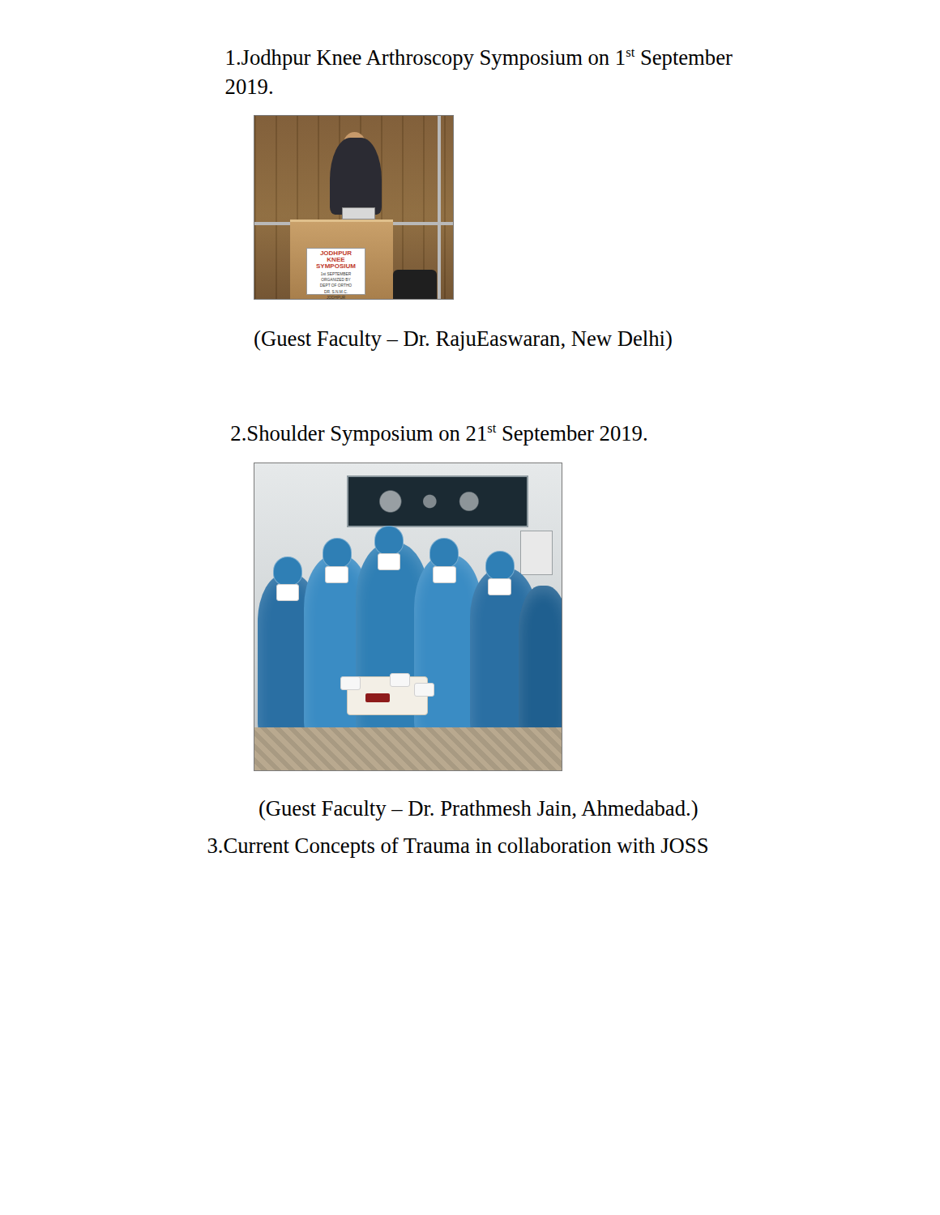1.Jodhpur Knee Arthroscopy Symposium on 1st September 2019.
JODHPUR
KNEE
SYMPOSIUM 1st SEPTEMBER
ORGANIZED BY
DEPT OF ORTHO
DR. S.N.M.C.
JODHPUR
(Guest Faculty – Dr. RajuEaswaran, New Delhi)
2.Shoulder Symposium on 21st September 2019.
(Guest Faculty – Dr. Prathmesh Jain, Ahmedabad.)
3.Current Concepts of Trauma in collaboration with JOSS